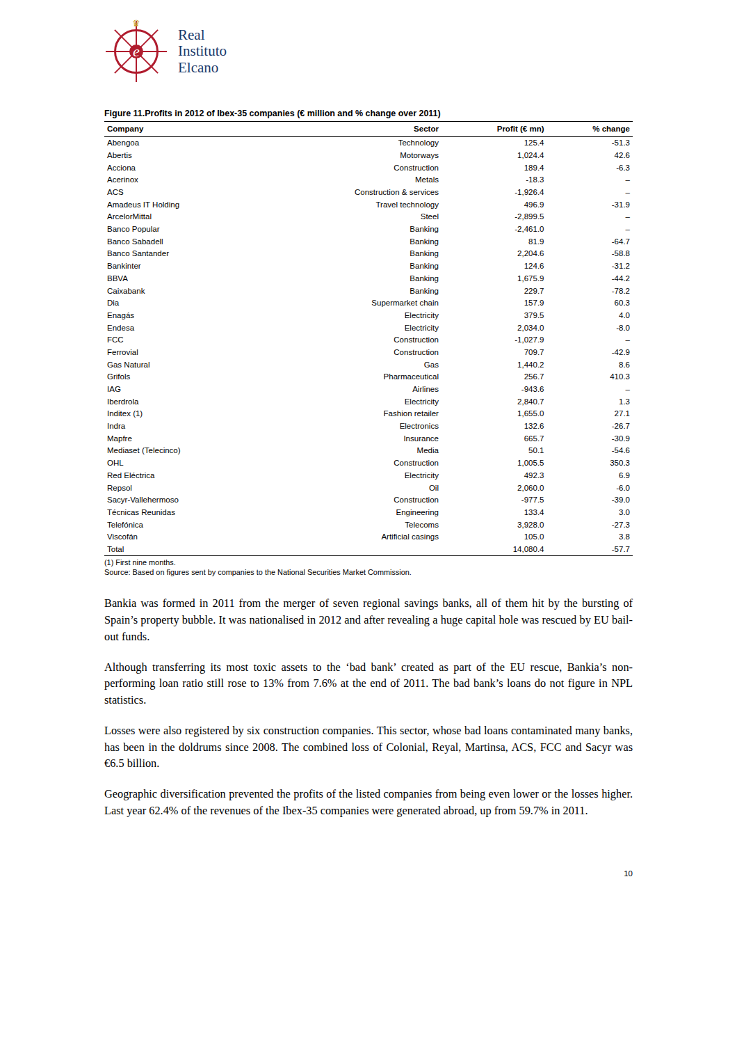e
♛
Real
Instituto
Elcano
Figure 11.Profits in 2012 of Ibex-35 companies (€ million and % change over 2011)
| Company | Sector | Profit (€ mn) | % change |
| --- | --- | --- | --- |
| Abengoa | Technology | 125.4 | -51.3 |
| Abertis | Motorways | 1,024.4 | 42.6 |
| Acciona | Construction | 189.4 | -6.3 |
| Acerinox | Metals | -18.3 | – |
| ACS | Construction & services | -1,926.4 | – |
| Amadeus IT Holding | Travel technology | 496.9 | -31.9 |
| ArcelorMittal | Steel | -2,899.5 | – |
| Banco Popular | Banking | -2,461.0 | – |
| Banco Sabadell | Banking | 81.9 | -64.7 |
| Banco Santander | Banking | 2,204.6 | -58.8 |
| Bankinter | Banking | 124.6 | -31.2 |
| BBVA | Banking | 1,675.9 | -44.2 |
| Caixabank | Banking | 229.7 | -78.2 |
| Dia | Supermarket chain | 157.9 | 60.3 |
| Enagás | Electricity | 379.5 | 4.0 |
| Endesa | Electricity | 2,034.0 | -8.0 |
| FCC | Construction | -1,027.9 | – |
| Ferrovial | Construction | 709.7 | -42.9 |
| Gas Natural | Gas | 1,440.2 | 8.6 |
| Grifols | Pharmaceutical | 256.7 | 410.3 |
| IAG | Airlines | -943.6 | – |
| Iberdrola | Electricity | 2,840.7 | 1.3 |
| Inditex (1) | Fashion retailer | 1,655.0 | 27.1 |
| Indra | Electronics | 132.6 | -26.7 |
| Mapfre | Insurance | 665.7 | -30.9 |
| Mediaset (Telecinco) | Media | 50.1 | -54.6 |
| OHL | Construction | 1,005.5 | 350.3 |
| Red Eléctrica | Electricity | 492.3 | 6.9 |
| Repsol | Oil | 2,060.0 | -6.0 |
| Sacyr-Vallehermoso | Construction | -977.5 | -39.0 |
| Técnicas Reunidas | Engineering | 133.4 | 3.0 |
| Telefónica | Telecoms | 3,928.0 | -27.3 |
| Viscofán | Artificial casings | 105.0 | 3.8 |
| Total | | 14,080.4 | -57.7 |
(1) First nine months.
Source: Based on figures sent by companies to the National Securities Market Commission.
Bankia was formed in 2011 from the merger of seven regional savings banks, all of them hit by the bursting of Spain’s property bubble. It was nationalised in 2012 and after revealing a huge capital hole was rescued by EU bail-out funds.
Although transferring its most toxic assets to the ‘bad bank’ created as part of the EU rescue, Bankia’s non-performing loan ratio still rose to 13% from 7.6% at the end of 2011. The bad bank’s loans do not figure in NPL statistics.
Losses were also registered by six construction companies. This sector, whose bad loans contaminated many banks, has been in the doldrums since 2008. The combined loss of Colonial, Reyal, Martinsa, ACS, FCC and Sacyr was €6.5 billion.
Geographic diversification prevented the profits of the listed companies from being even lower or the losses higher. Last year 62.4% of the revenues of the Ibex-35 companies were generated abroad, up from 59.7% in 2011.
10